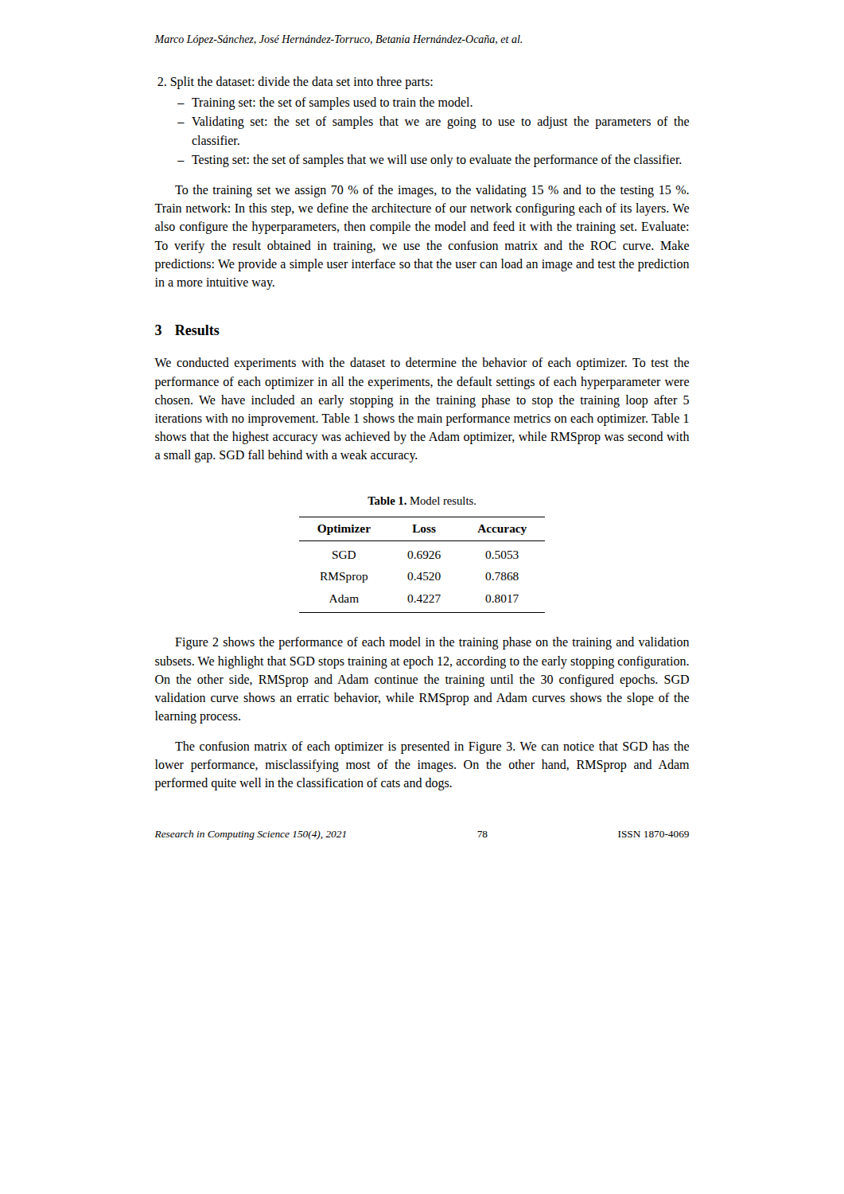Marco López-Sánchez, José Hernández-Torruco, Betania Hernández-Ocaña, et al.
Split the dataset: divide the data set into three parts:
Training set: the set of samples used to train the model.
Validating set: the set of samples that we are going to use to adjust the parameters of the classifier.
Testing set: the set of samples that we will use only to evaluate the performance of the classifier.
To the training set we assign 70 % of the images, to the validating 15 % and to the testing 15 %. Train network: In this step, we define the architecture of our network configuring each of its layers. We also configure the hyperparameters, then compile the model and feed it with the training set. Evaluate: To verify the result obtained in training, we use the confusion matrix and the ROC curve. Make predictions: We provide a simple user interface so that the user can load an image and test the prediction in a more intuitive way.
3 Results
We conducted experiments with the dataset to determine the behavior of each optimizer. To test the performance of each optimizer in all the experiments, the default settings of each hyperparameter were chosen. We have included an early stopping in the training phase to stop the training loop after 5 iterations with no improvement. Table 1 shows the main performance metrics on each optimizer. Table 1 shows that the highest accuracy was achieved by the Adam optimizer, while RMSprop was second with a small gap. SGD fall behind with a weak accuracy.
Table 1. Model results.
| Optimizer | Loss | Accuracy |
| --- | --- | --- |
| SGD | 0.6926 | 0.5053 |
| RMSprop | 0.4520 | 0.7868 |
| Adam | 0.4227 | 0.8017 |
Figure 2 shows the performance of each model in the training phase on the training and validation subsets. We highlight that SGD stops training at epoch 12, according to the early stopping configuration. On the other side, RMSprop and Adam continue the training until the 30 configured epochs. SGD validation curve shows an erratic behavior, while RMSprop and Adam curves shows the slope of the learning process.
The confusion matrix of each optimizer is presented in Figure 3. We can notice that SGD has the lower performance, misclassifying most of the images. On the other hand, RMSprop and Adam performed quite well in the classification of cats and dogs.
Research in Computing Science 150(4), 2021
78
ISSN 1870-4069